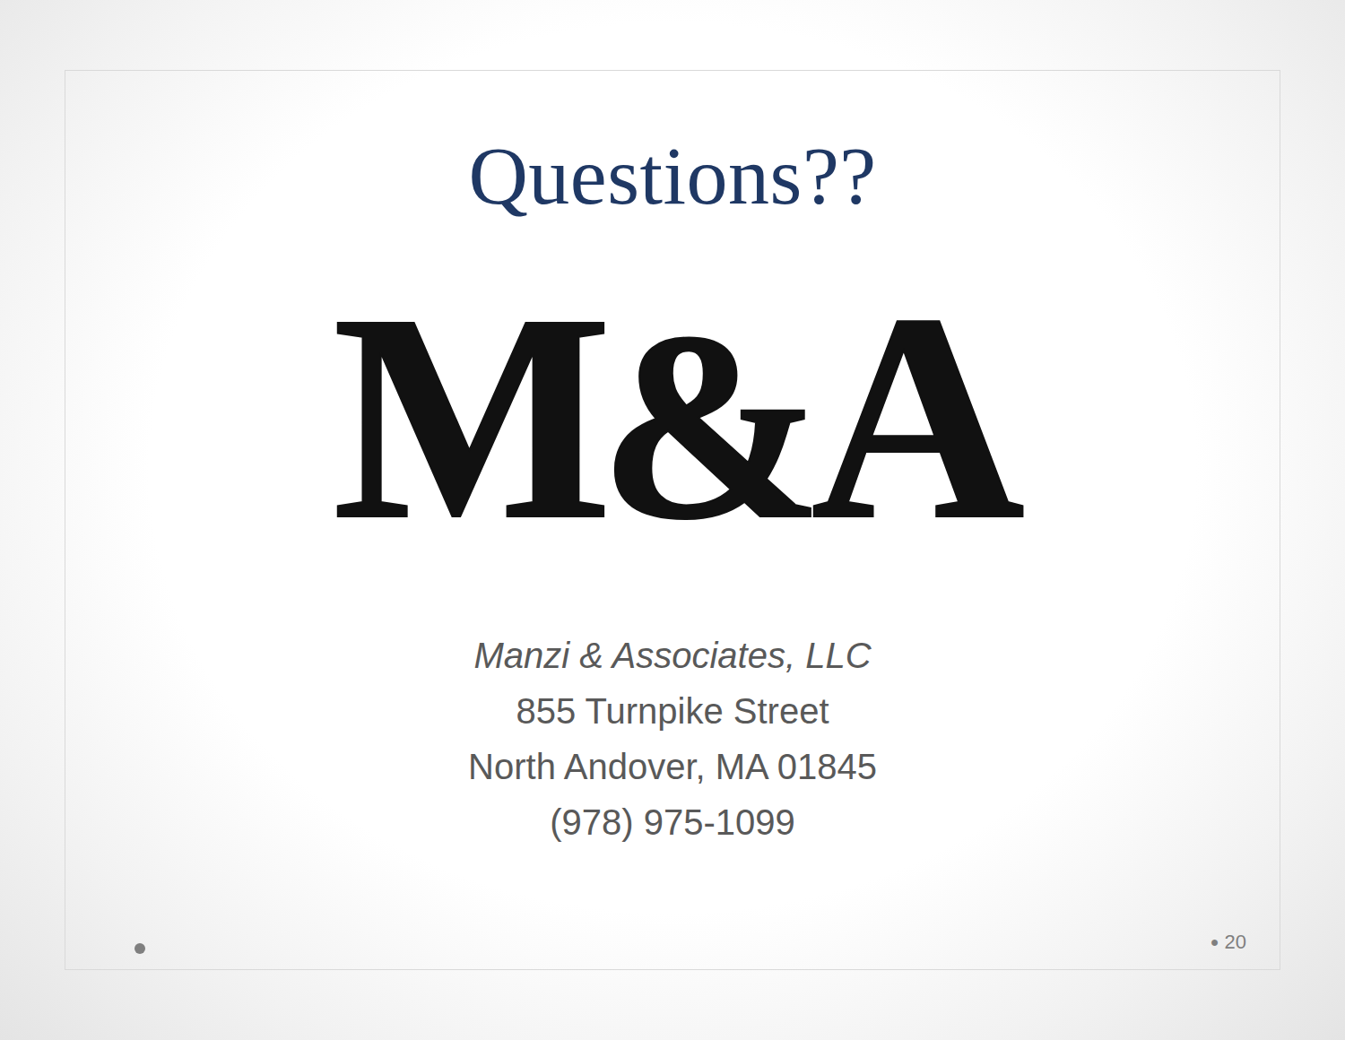Questions??
M&A
Manzi & Associates, LLC
855 Turnpike Street
North Andover, MA 01845
(978) 975-1099
20